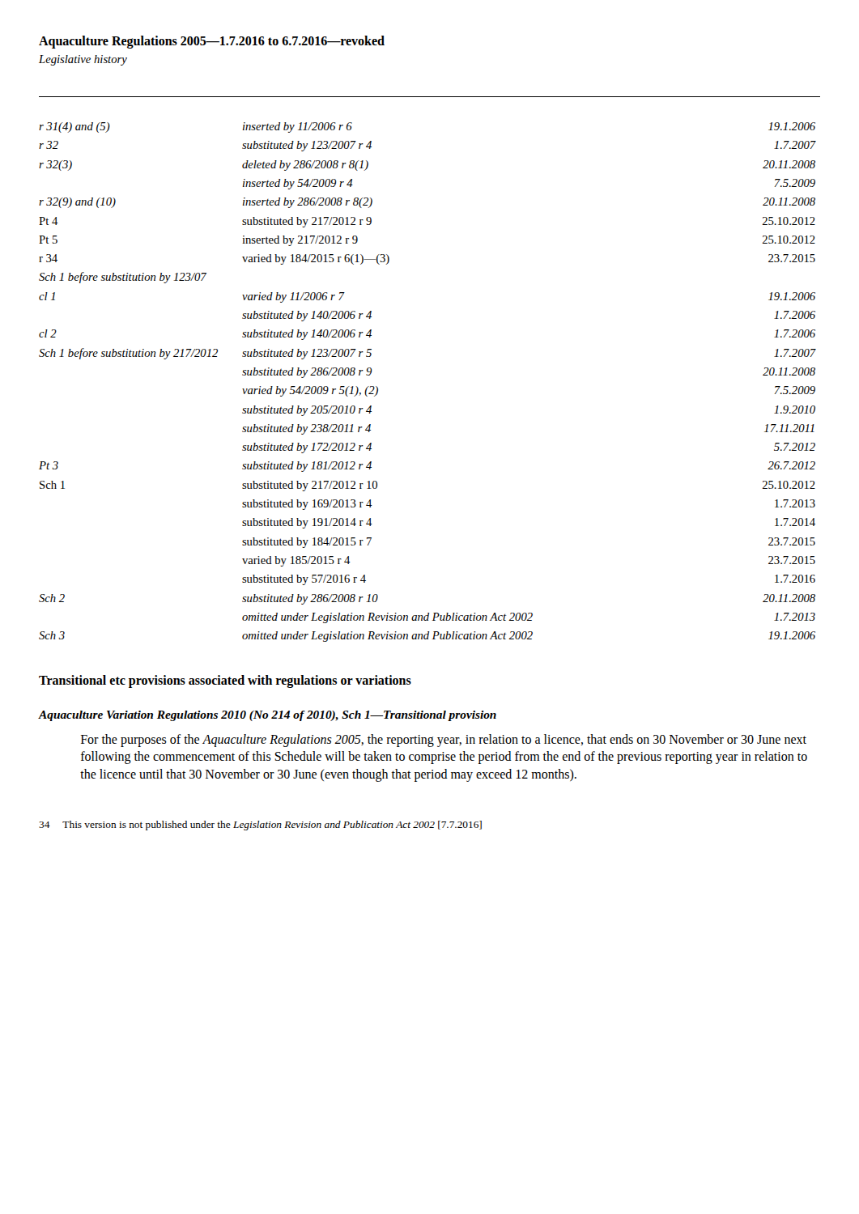Aquaculture Regulations 2005—1.7.2016 to 6.7.2016—revoked
Legislative history
| r 31(4) and (5) | inserted by 11/2006 r 6 | 19.1.2006 |
| r 32 | substituted by 123/2007 r 4 | 1.7.2007 |
| r 32(3) | deleted by 286/2008 r 8(1) | 20.11.2008 |
| | inserted by 54/2009 r 4 | 7.5.2009 |
| r 32(9) and (10) | inserted by 286/2008 r 8(2) | 20.11.2008 |
| Pt 4 | substituted by 217/2012 r 9 | 25.10.2012 |
| Pt 5 | inserted by 217/2012 r 9 | 25.10.2012 |
| r 34 | varied by 184/2015 r 6(1)—(3) | 23.7.2015 |
| Sch 1 before substitution by 123/07 | | |
| cl 1 | varied by 11/2006 r 7 | 19.1.2006 |
| | substituted by 140/2006 r 4 | 1.7.2006 |
| cl 2 | substituted by 140/2006 r 4 | 1.7.2006 |
| Sch 1 before substitution by 217/2012 | substituted by 123/2007 r 5 | 1.7.2007 |
| | substituted by 286/2008 r 9 | 20.11.2008 |
| | varied by 54/2009 r 5(1), (2) | 7.5.2009 |
| | substituted by 205/2010 r 4 | 1.9.2010 |
| | substituted by 238/2011 r 4 | 17.11.2011 |
| | substituted by 172/2012 r 4 | 5.7.2012 |
| Pt 3 | substituted by 181/2012 r 4 | 26.7.2012 |
| Sch 1 | substituted by 217/2012 r 10 | 25.10.2012 |
| | substituted by 169/2013 r 4 | 1.7.2013 |
| | substituted by 191/2014 r 4 | 1.7.2014 |
| | substituted by 184/2015 r 7 | 23.7.2015 |
| | varied by 185/2015 r 4 | 23.7.2015 |
| | substituted by 57/2016 r 4 | 1.7.2016 |
| Sch 2 | substituted by 286/2008 r 10 | 20.11.2008 |
| | omitted under Legislation Revision and Publication Act 2002 | 1.7.2013 |
| Sch 3 | omitted under Legislation Revision and Publication Act 2002 | 19.1.2006 |
Transitional etc provisions associated with regulations or variations
Aquaculture Variation Regulations 2010 (No 214 of 2010), Sch 1—Transitional provision
For the purposes of the Aquaculture Regulations 2005, the reporting year, in relation to a licence, that ends on 30 November or 30 June next following the commencement of this Schedule will be taken to comprise the period from the end of the previous reporting year in relation to the licence until that 30 November or 30 June (even though that period may exceed 12 months).
34 This version is not published under the Legislation Revision and Publication Act 2002 [7.7.2016]